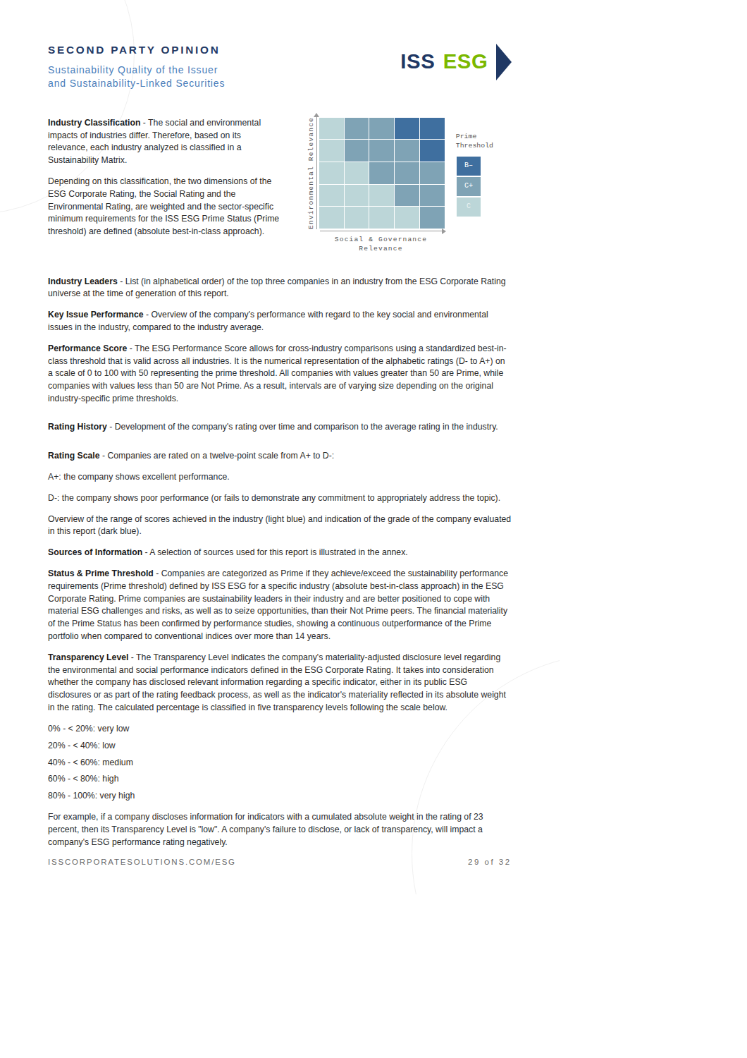Second Party Opinion
Sustainability Quality of the Issuer
and Sustainability-Linked Securities
ISS ESG
Industry Classification - The social and environmental impacts of industries differ. Therefore, based on its relevance, each industry analyzed is classified in a Sustainability Matrix.
Depending on this classification, the two dimensions of the ESG Corporate Rating, the Social Rating and the Environmental Rating, are weighted and the sector-specific minimum requirements for the ISS ESG Prime Status (Prime threshold) are defined (absolute best-in-class approach).
Environmental Relevance
Social & Governance Relevance
Prime
Threshold
B–
C+
C
Industry Leaders - List (in alphabetical order) of the top three companies in an industry from the ESG Corporate Rating universe at the time of generation of this report.
Key Issue Performance - Overview of the company's performance with regard to the key social and environmental issues in the industry, compared to the industry average.
Performance Score - The ESG Performance Score allows for cross-industry comparisons using a standardized best-in-class threshold that is valid across all industries. It is the numerical representation of the alphabetic ratings (D- to A+) on a scale of 0 to 100 with 50 representing the prime threshold. All companies with values greater than 50 are Prime, while companies with values less than 50 are Not Prime. As a result, intervals are of varying size depending on the original industry-specific prime thresholds.
Rating History - Development of the company's rating over time and comparison to the average rating in the industry.
Rating Scale - Companies are rated on a twelve-point scale from A+ to D-:
A+: the company shows excellent performance.
D-: the company shows poor performance (or fails to demonstrate any commitment to appropriately address the topic).
Overview of the range of scores achieved in the industry (light blue) and indication of the grade of the company evaluated in this report (dark blue).
Sources of Information - A selection of sources used for this report is illustrated in the annex.
Status & Prime Threshold - Companies are categorized as Prime if they achieve/exceed the sustainability performance requirements (Prime threshold) defined by ISS ESG for a specific industry (absolute best-in-class approach) in the ESG Corporate Rating. Prime companies are sustainability leaders in their industry and are better positioned to cope with material ESG challenges and risks, as well as to seize opportunities, than their Not Prime peers. The financial materiality of the Prime Status has been confirmed by performance studies, showing a continuous outperformance of the Prime portfolio when compared to conventional indices over more than 14 years.
Transparency Level - The Transparency Level indicates the company's materiality-adjusted disclosure level regarding the environmental and social performance indicators defined in the ESG Corporate Rating. It takes into consideration whether the company has disclosed relevant information regarding a specific indicator, either in its public ESG disclosures or as part of the rating feedback process, as well as the indicator's materiality reflected in its absolute weight in the rating. The calculated percentage is classified in five transparency levels following the scale below.
0% - < 20%: very low
20% - < 40%: low
40% - < 60%: medium
60% - < 80%: high
80% - 100%: very high
For example, if a company discloses information for indicators with a cumulated absolute weight in the rating of 23 percent, then its Transparency Level is "low". A company's failure to disclose, or lack of transparency, will impact a company's ESG performance rating negatively.
ISSCORPORATESOLUTIONS.COM/ESG 29 of 32